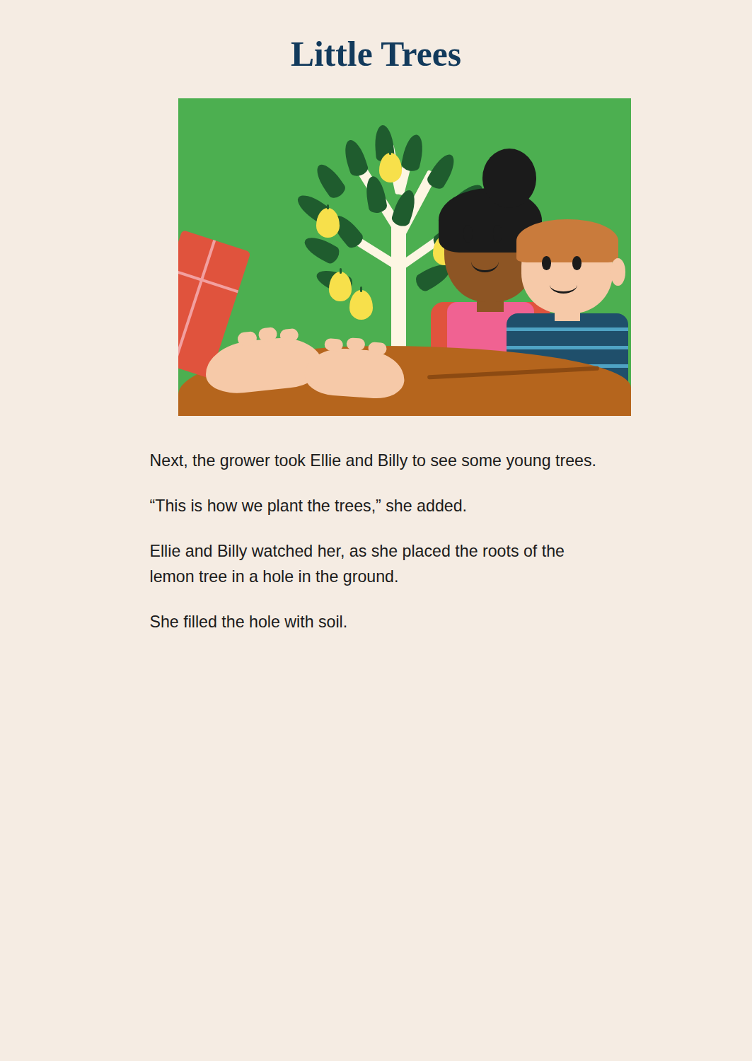Little Trees
Next, the grower took Ellie and Billy to see some young trees.
“This is how we plant the trees,” she added.
Ellie and Billy watched her, as she placed the roots of the lemon tree in a hole in the ground.
She filled the hole with soil.